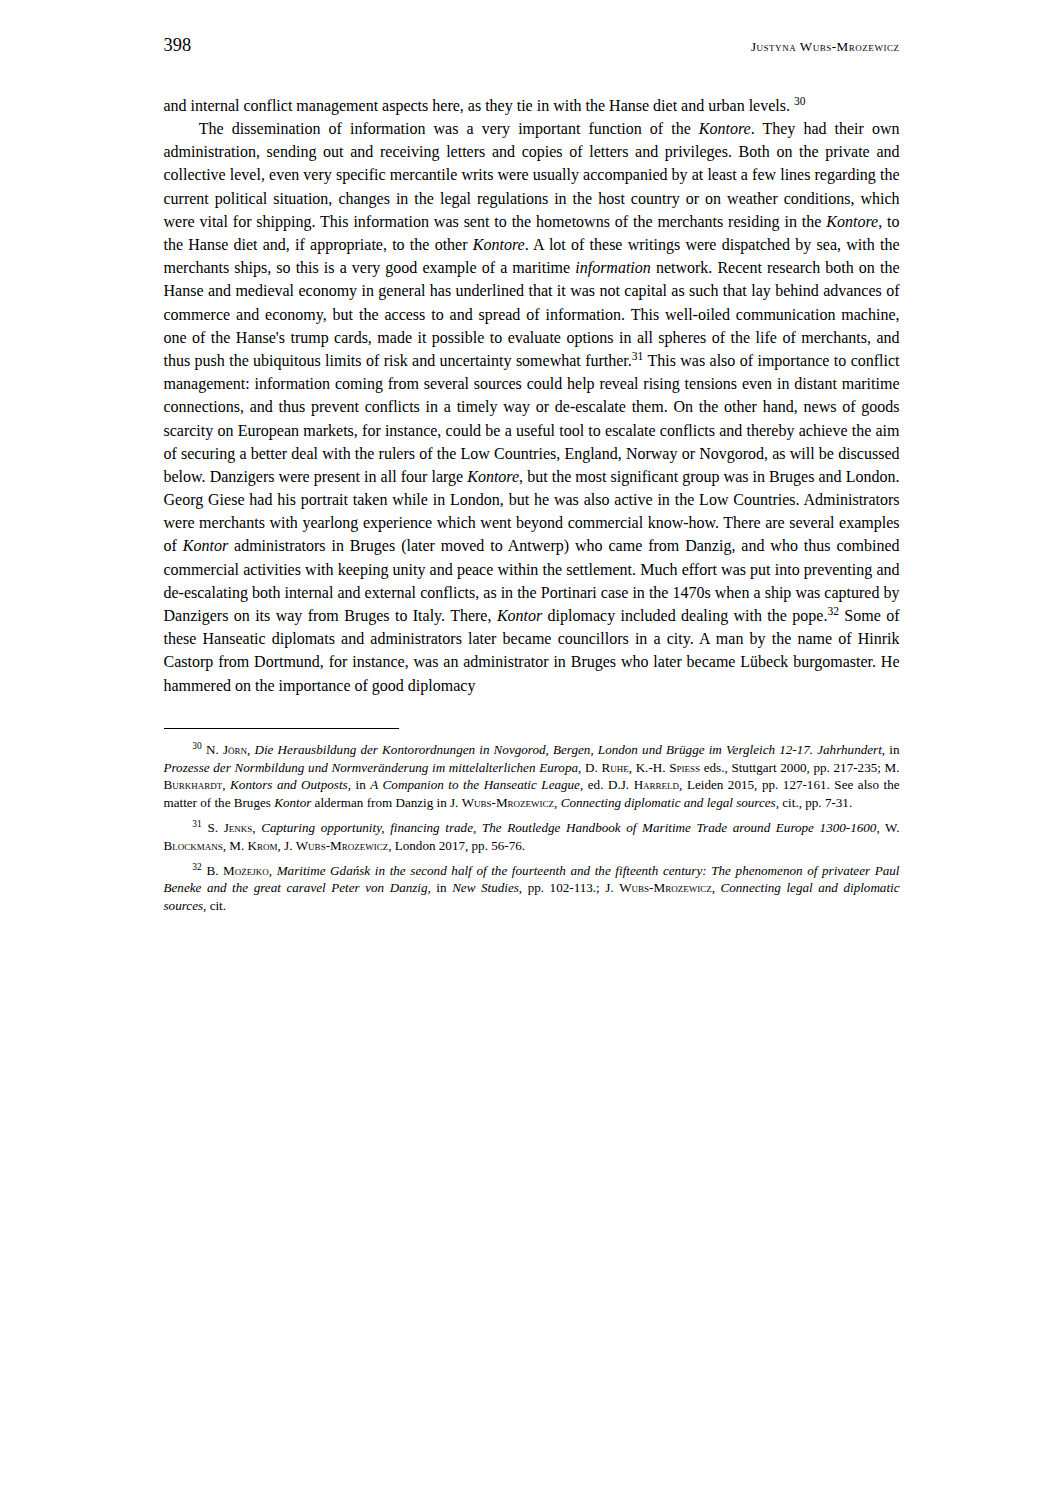398 Justyna Wubs-Mrozewicz
and internal conflict management aspects here, as they tie in with the Hanse diet and urban levels. 30
The dissemination of information was a very important function of the Kontore. They had their own administration, sending out and receiving letters and copies of letters and privileges. Both on the private and collective level, even very specific mercantile writs were usually accompanied by at least a few lines regarding the current political situation, changes in the legal regulations in the host country or on weather conditions, which were vital for shipping. This information was sent to the hometowns of the merchants residing in the Kontore, to the Hanse diet and, if appropriate, to the other Kontore. A lot of these writings were dispatched by sea, with the merchants ships, so this is a very good example of a maritime information network. Recent research both on the Hanse and medieval economy in general has underlined that it was not capital as such that lay behind advances of commerce and economy, but the access to and spread of information. This well-oiled communication machine, one of the Hanse's trump cards, made it possible to evaluate options in all spheres of the life of merchants, and thus push the ubiquitous limits of risk and uncertainty somewhat further.31 This was also of importance to conflict management: information coming from several sources could help reveal rising tensions even in distant maritime connections, and thus prevent conflicts in a timely way or de-escalate them. On the other hand, news of goods scarcity on European markets, for instance, could be a useful tool to escalate conflicts and thereby achieve the aim of securing a better deal with the rulers of the Low Countries, England, Norway or Novgorod, as will be discussed below. Danzigers were present in all four large Kontore, but the most significant group was in Bruges and London. Georg Giese had his portrait taken while in London, but he was also active in the Low Countries. Administrators were merchants with yearlong experience which went beyond commercial know-how. There are several examples of Kontor administrators in Bruges (later moved to Antwerp) who came from Danzig, and who thus combined commercial activities with keeping unity and peace within the settlement. Much effort was put into preventing and de-escalating both internal and external conflicts, as in the Portinari case in the 1470s when a ship was captured by Danzigers on its way from Bruges to Italy. There, Kontor diplomacy included dealing with the pope.32 Some of these Hanseatic diplomats and administrators later became councillors in a city. A man by the name of Hinrik Castorp from Dortmund, for instance, was an administrator in Bruges who later became Lübeck burgomaster. He hammered on the importance of good diplomacy
30 N. Jörn, Die Herausbildung der Kontorordnungen in Novgorod, Bergen, London und Brügge im Vergleich 12-17. Jahrhundert, in Prozesse der Normbildung und Normveränderung im mittelalterlichen Europa, D. Ruhe, K.-H. Spiess eds., Stuttgart 2000, pp. 217-235; M. Burkhardt, Kontors and Outposts, in A Companion to the Hanseatic League, ed. D.J. Harreld, Leiden 2015, pp. 127-161. See also the matter of the Bruges Kontor alderman from Danzig in J. Wubs-Mrozewicz, Connecting diplomatic and legal sources, cit., pp. 7-31.
31 S. Jenks, Capturing opportunity, financing trade, The Routledge Handbook of Maritime Trade around Europe 1300-1600, W. Blockmans, M. Krom, J. Wubs-Mrozewicz, London 2017, pp. 56-76.
32 B. Możejko, Maritime Gdańsk in the second half of the fourteenth and the fifteenth century: The phenomenon of privateer Paul Beneke and the great caravel Peter von Danzig, in New Studies, pp. 102-113.; J. Wubs-Mrozewicz, Connecting legal and diplomatic sources, cit.